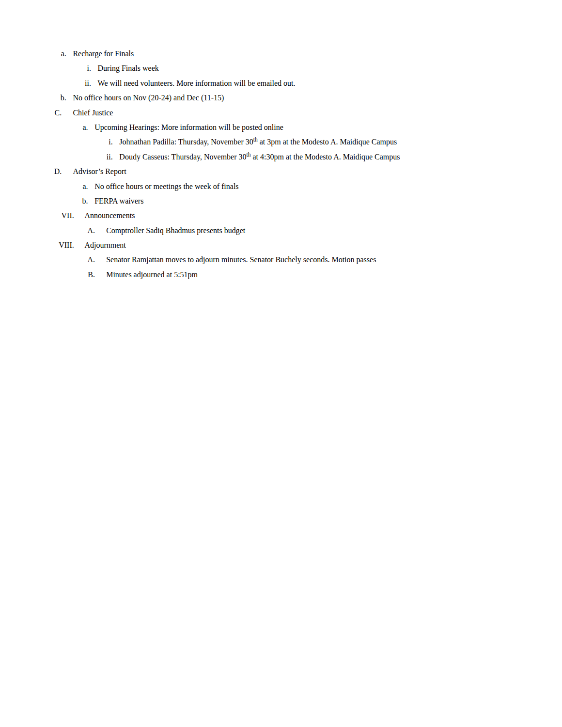Recharge for Finals
During Finals week
We will need volunteers. More information will be emailed out.
No office hours on Nov (20-24) and Dec (11-15)
Chief Justice
Upcoming Hearings: More information will be posted online
Johnathan Padilla: Thursday, November 30th at 3pm at the Modesto A. Maidique Campus
Doudy Casseus: Thursday, November 30th at 4:30pm at the Modesto A. Maidique Campus
Advisor’s Report
No office hours or meetings the week of finals
FERPA waivers
Announcements
Comptroller Sadiq Bhadmus presents budget
Adjournment
Senator Ramjattan moves to adjourn minutes. Senator Buchely seconds. Motion passes
Minutes adjourned at 5:51pm